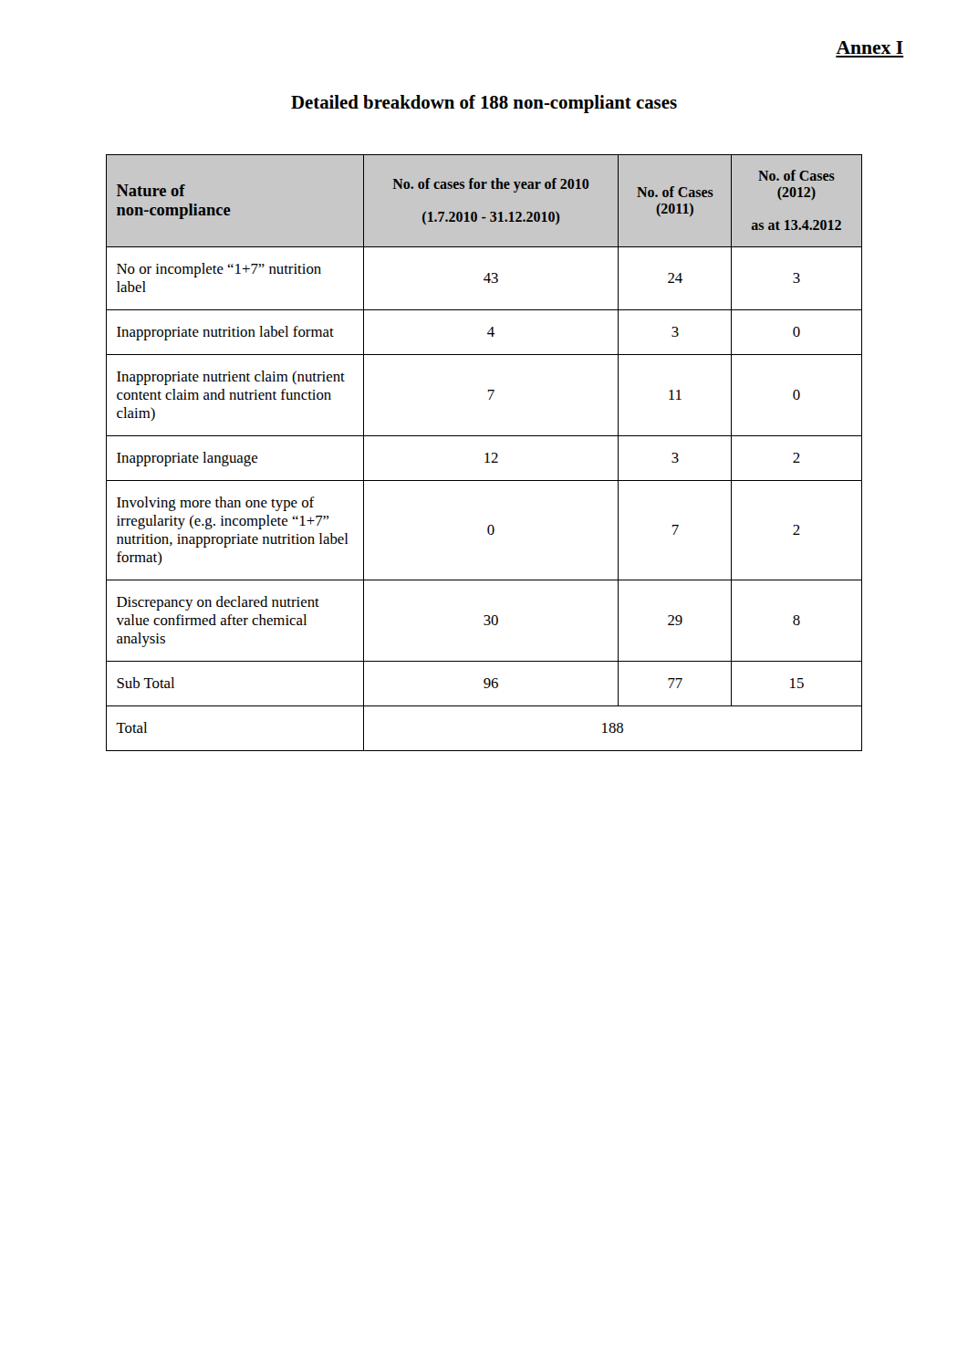Annex I
Detailed breakdown of 188 non-compliant cases
| Nature of non-compliance | No. of cases for the year of 2010 (1.7.2010 - 31.12.2010) | No. of Cases (2011) | No. of Cases (2012) as at 13.4.2012 |
| --- | --- | --- | --- |
| No or incomplete “1+7” nutrition label | 43 | 24 | 3 |
| Inappropriate nutrition label format | 4 | 3 | 0 |
| Inappropriate nutrient claim (nutrient content claim and nutrient function claim) | 7 | 11 | 0 |
| Inappropriate language | 12 | 3 | 2 |
| Involving more than one type of irregularity (e.g. incomplete “1+7” nutrition, inappropriate nutrition label format) | 0 | 7 | 2 |
| Discrepancy on declared nutrient value confirmed after chemical analysis | 30 | 29 | 8 |
| Sub Total | 96 | 77 | 15 |
| Total | 188 |